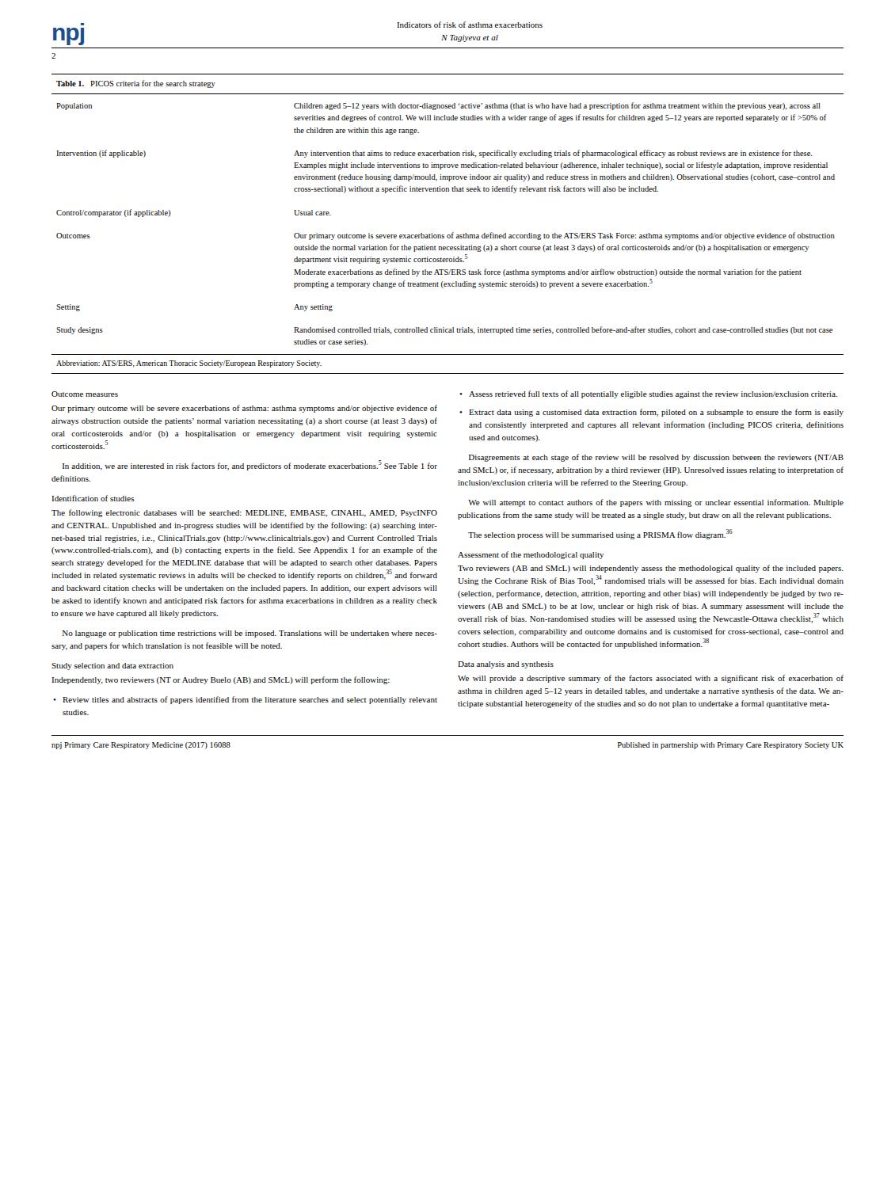npj
Indicators of risk of asthma exacerbations
N Tagiyeva et al
2
Table 1. PICOS criteria for the search strategy
| Population | Children aged 5–12 years with doctor-diagnosed ‘active’ asthma (that is who have had a prescription for asthma treatment within the previous year), across all severities and degrees of control. We will include studies with a wider range of ages if results for children aged 5–12 years are reported separately or if >50% of the children are within this age range. |
| Intervention (if applicable) | Any intervention that aims to reduce exacerbation risk, specifically excluding trials of pharmacological efficacy as robust reviews are in existence for these. Examples might include interventions to improve medication-related behaviour (adherence, inhaler technique), social or lifestyle adaptation, improve residential environment (reduce housing damp/mould, improve indoor air quality) and reduce stress in mothers and children). Observational studies (cohort, case–control and cross-sectional) without a specific intervention that seek to identify relevant risk factors will also be included. |
| Control/comparator (if applicable) | Usual care. |
| Outcomes | Our primary outcome is severe exacerbations of asthma defined according to the ATS/ERS Task Force: asthma symptoms and/or objective evidence of obstruction outside the normal variation for the patient necessitating (a) a short course (at least 3 days) of oral corticosteroids and/or (b) a hospitalisation or emergency department visit requiring systemic corticosteroids. 5 Moderate exacerbations as defined by the ATS/ERS task force (asthma symptoms and/or airflow obstruction) outside the normal variation for the patient prompting a temporary change of treatment (excluding systemic steroids) to prevent a severe exacerbation. 5 |
| Setting | Any setting |
| Study designs | Randomised controlled trials, controlled clinical trials, interrupted time series, controlled before-and-after studies, cohort and case-controlled studies (but not case studies or case series). |
| Abbreviation: ATS/ERS, American Thoracic Society/European Respiratory Society. |
Outcome measures
Our primary outcome will be severe exacerbations of asthma: asthma symptoms and/or objective evidence of airways obstruction outside the patients’ normal variation necessitating (a) a short course (at least 3 days) of oral corticosteroids and/or (b) a hospitalisation or emergency department visit requiring systemic corticosteroids.5
In addition, we are interested in risk factors for, and predictors of moderate exacerbations.5 See Table 1 for definitions.
Identification of studies
The following electronic databases will be searched: MEDLINE, EMBASE, CINAHL, AMED, PsycINFO and CENTRAL. Unpublished and in-progress studies will be identified by the following: (a) searching internet-based trial registries, i.e., ClinicalTrials.gov (http://www.clinicaltrials.gov) and Current Controlled Trials (www.controlled-trials.com), and (b) contacting experts in the field. See Appendix 1 for an example of the search strategy developed for the MEDLINE database that will be adapted to search other databases. Papers included in related systematic reviews in adults will be checked to identify reports on children,35 and forward and backward citation checks will be undertaken on the included papers. In addition, our expert advisors will be asked to identify known and anticipated risk factors for asthma exacerbations in children as a reality check to ensure we have captured all likely predictors.
No language or publication time restrictions will be imposed. Translations will be undertaken where necessary, and papers for which translation is not feasible will be noted.
Study selection and data extraction
Independently, two reviewers (NT or Audrey Buelo (AB) and SMcL) will perform the following:
Review titles and abstracts of papers identified from the literature searches and select potentially relevant studies.
Assess retrieved full texts of all potentially eligible studies against the review inclusion/exclusion criteria.
Extract data using a customised data extraction form, piloted on a subsample to ensure the form is easily and consistently interpreted and captures all relevant information (including PICOS criteria, definitions used and outcomes).
Disagreements at each stage of the review will be resolved by discussion between the reviewers (NT/AB and SMcL) or, if necessary, arbitration by a third reviewer (HP). Unresolved issues relating to interpretation of inclusion/exclusion criteria will be referred to the Steering Group.
We will attempt to contact authors of the papers with missing or unclear essential information. Multiple publications from the same study will be treated as a single study, but draw on all the relevant publications.
The selection process will be summarised using a PRISMA flow diagram.36
Assessment of the methodological quality
Two reviewers (AB and SMcL) will independently assess the methodological quality of the included papers. Using the Cochrane Risk of Bias Tool,34 randomised trials will be assessed for bias. Each individual domain (selection, performance, detection, attrition, reporting and other bias) will independently be judged by two reviewers (AB and SMcL) to be at low, unclear or high risk of bias. A summary assessment will include the overall risk of bias. Non-randomised studies will be assessed using the Newcastle-Ottawa checklist,37 which covers selection, comparability and outcome domains and is customised for cross-sectional, case–control and cohort studies. Authors will be contacted for unpublished information.38
Data analysis and synthesis
We will provide a descriptive summary of the factors associated with a significant risk of exacerbation of asthma in children aged 5–12 years in detailed tables, and undertake a narrative synthesis of the data. We anticipate substantial heterogeneity of the studies and so do not plan to undertake a formal quantitative meta-
npj Primary Care Respiratory Medicine (2017) 16088
Published in partnership with Primary Care Respiratory Society UK